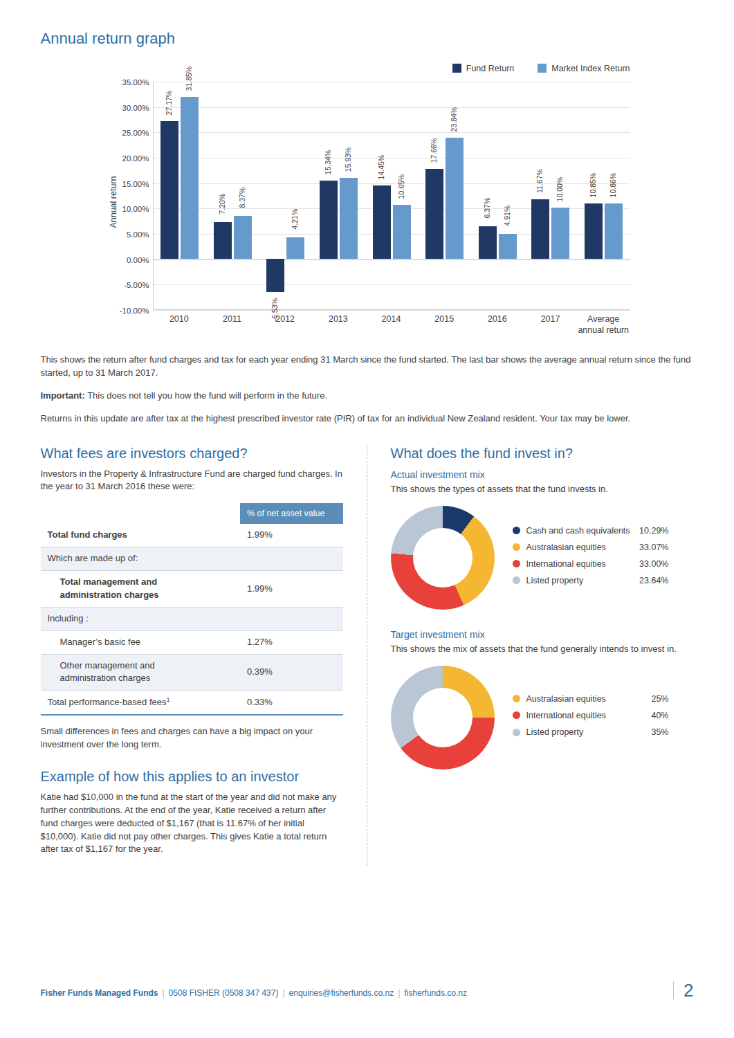Annual return graph
Fund Return
Market Index Return
Annual return
35.00%
30.00%
25.00%
20.00%
15.00%
10.00%
5.00%
0.00%
-5.00%
-10.00%
27.17%
31.85%
7.20%
8.37%
-6.53%
4.21%
15.34%
15.93%
14.45%
10.65%
17.66%
23.84%
6.37%
4.91%
11.67%
10.00%
10.85%
10.86%
2010
2011
2012
2013
2014
2015
2016
2017
Average
annual return
This shows the return after fund charges and tax for each year ending 31 March since the fund started. The last bar shows the average annual return since the fund started, up to 31 March 2017.
Important: This does not tell you how the fund will perform in the future.
Returns in this update are after tax at the highest prescribed investor rate (PIR) of tax for an individual New Zealand resident. Your tax may be lower.
What fees are investors charged?
Investors in the Property & Infrastructure Fund are charged fund charges. In the year to 31 March 2016 these were:
| | % of net asset value |
| --- | --- |
| Total fund charges | 1.99% |
| Which are made up of: | |
| Total management and administration charges | 1.99% |
| Including : | |
| Manager’s basic fee | 1.27% |
| Other management and administration charges | 0.39% |
| Total performance-based fees 1 | 0.33% |
Small differences in fees and charges can have a big impact on your investment over the long term.
Example of how this applies to an investor
Katie had $10,000 in the fund at the start of the year and did not make any further contributions. At the end of the year, Katie received a return after fund charges were deducted of $1,167 (that is 11.67% of her initial $10,000). Katie did not pay other charges. This gives Katie a total return after tax of $1,167 for the year.
What does the fund invest in?
Actual investment mix
This shows the types of assets that the fund invests in.
Cash and cash equivalents 10.29%
Australasian equities 33.07%
International equities 33.00%
Listed property 23.64%
Target investment mix
This shows the mix of assets that the fund generally intends to invest in.
Australasian equities 25%
International equities 40%
Listed property 35%
Fisher Funds Managed Funds|0508 FISHER (0508 347 437)|enquiries@fisherfunds.co.nz|fisherfunds.co.nz
2